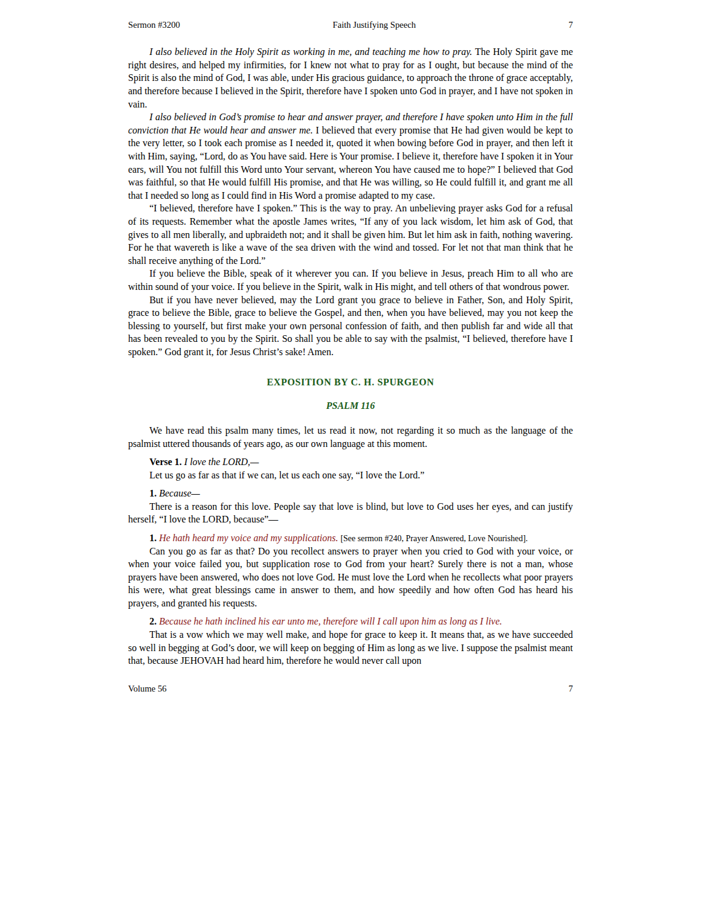Sermon #3200 Faith Justifying Speech 7
I also believed in the Holy Spirit as working in me, and teaching me how to pray. The Holy Spirit gave me right desires, and helped my infirmities, for I knew not what to pray for as I ought, but because the mind of the Spirit is also the mind of God, I was able, under His gracious guidance, to approach the throne of grace acceptably, and therefore because I believed in the Spirit, therefore have I spoken unto God in prayer, and I have not spoken in vain.
I also believed in God’s promise to hear and answer prayer, and therefore I have spoken unto Him in the full conviction that He would hear and answer me. I believed that every promise that He had given would be kept to the very letter, so I took each promise as I needed it, quoted it when bowing before God in prayer, and then left it with Him, saying, “Lord, do as You have said. Here is Your promise. I believe it, therefore have I spoken it in Your ears, will You not fulfill this Word unto Your servant, whereon You have caused me to hope?” I believed that God was faithful, so that He would fulfill His promise, and that He was willing, so He could fulfill it, and grant me all that I needed so long as I could find in His Word a promise adapted to my case.
“I believed, therefore have I spoken.” This is the way to pray. An unbelieving prayer asks God for a refusal of its requests. Remember what the apostle James writes, “If any of you lack wisdom, let him ask of God, that gives to all men liberally, and upbraideth not; and it shall be given him. But let him ask in faith, nothing wavering. For he that wavereth is like a wave of the sea driven with the wind and tossed. For let not that man think that he shall receive anything of the Lord.”
If you believe the Bible, speak of it wherever you can. If you believe in Jesus, preach Him to all who are within sound of your voice. If you believe in the Spirit, walk in His might, and tell others of that wondrous power.
But if you have never believed, may the Lord grant you grace to believe in Father, Son, and Holy Spirit, grace to believe the Bible, grace to believe the Gospel, and then, when you have believed, may you not keep the blessing to yourself, but first make your own personal confession of faith, and then publish far and wide all that has been revealed to you by the Spirit. So shall you be able to say with the psalmist, “I believed, therefore have I spoken.” God grant it, for Jesus Christ’s sake! Amen.
EXPOSITION BY C. H. SPURGEON
PSALM 116
We have read this psalm many times, let us read it now, not regarding it so much as the language of the psalmist uttered thousands of years ago, as our own language at this moment.
Verse 1. I love the LORD,—
Let us go as far as that if we can, let us each one say, “I love the Lord.”
1. Because—
There is a reason for this love. People say that love is blind, but love to God uses her eyes, and can justify herself, “I love the LORD, because”—
1. He hath heard my voice and my supplications. [See sermon #240, Prayer Answered, Love Nourished].
Can you go as far as that? Do you recollect answers to prayer when you cried to God with your voice, or when your voice failed you, but supplication rose to God from your heart? Surely there is not a man, whose prayers have been answered, who does not love God. He must love the Lord when he recollects what poor prayers his were, what great blessings came in answer to them, and how speedily and how often God has heard his prayers, and granted his requests.
2. Because he hath inclined his ear unto me, therefore will I call upon him as long as I live.
That is a vow which we may well make, and hope for grace to keep it. It means that, as we have succeeded so well in begging at God’s door, we will keep on begging of Him as long as we live. I suppose the psalmist meant that, because JEHOVAH had heard him, therefore he would never call upon
Volume 56 7